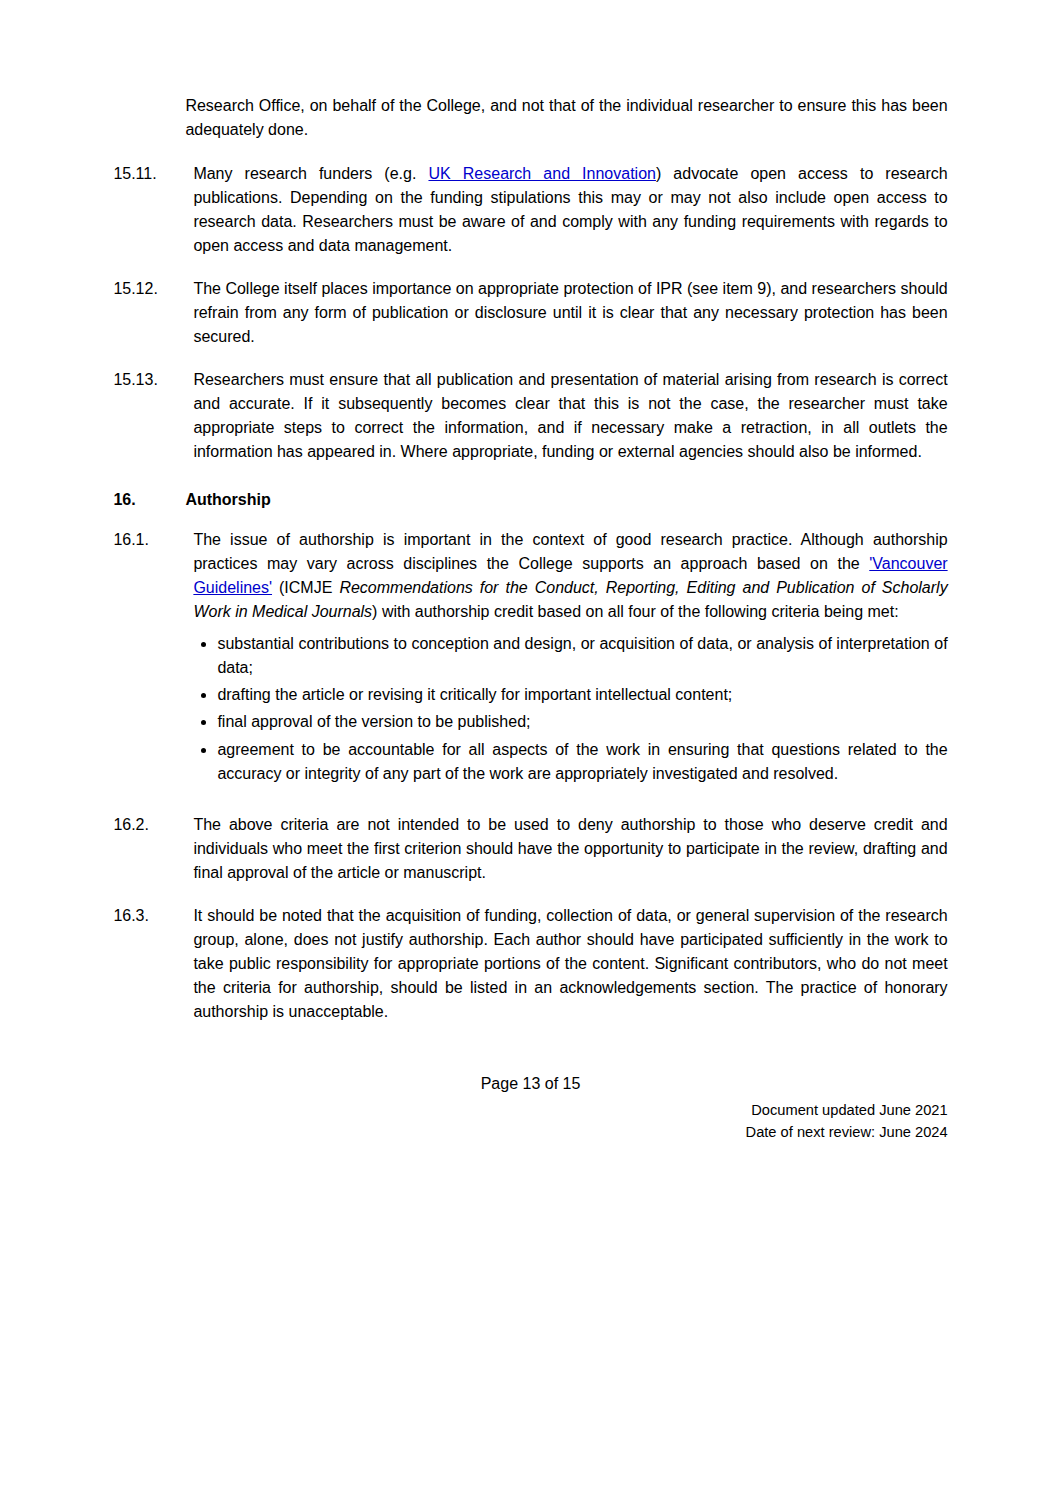Research Office, on behalf of the College, and not that of the individual researcher to ensure this has been adequately done.
15.11.
Many research funders (e.g. UK Research and Innovation) advocate open access to research publications. Depending on the funding stipulations this may or may not also include open access to research data. Researchers must be aware of and comply with any funding requirements with regards to open access and data management.
15.12.
The College itself places importance on appropriate protection of IPR (see item 9), and researchers should refrain from any form of publication or disclosure until it is clear that any necessary protection has been secured.
15.13.
Researchers must ensure that all publication and presentation of material arising from research is correct and accurate. If it subsequently becomes clear that this is not the case, the researcher must take appropriate steps to correct the information, and if necessary make a retraction, in all outlets the information has appeared in. Where appropriate, funding or external agencies should also be informed.
16. Authorship
16.1.
The issue of authorship is important in the context of good research practice. Although authorship practices may vary across disciplines the College supports an approach based on the 'Vancouver Guidelines' (ICMJE Recommendations for the Conduct, Reporting, Editing and Publication of Scholarly Work in Medical Journals) with authorship credit based on all four of the following criteria being met:
substantial contributions to conception and design, or acquisition of data, or analysis of interpretation of data;
drafting the article or revising it critically for important intellectual content;
final approval of the version to be published;
agreement to be accountable for all aspects of the work in ensuring that questions related to the accuracy or integrity of any part of the work are appropriately investigated and resolved.
16.2.
The above criteria are not intended to be used to deny authorship to those who deserve credit and individuals who meet the first criterion should have the opportunity to participate in the review, drafting and final approval of the article or manuscript.
16.3.
It should be noted that the acquisition of funding, collection of data, or general supervision of the research group, alone, does not justify authorship. Each author should have participated sufficiently in the work to take public responsibility for appropriate portions of the content. Significant contributors, who do not meet the criteria for authorship, should be listed in an acknowledgements section. The practice of honorary authorship is unacceptable.
Page 13 of 15
Document updated June 2021
Date of next review: June 2024